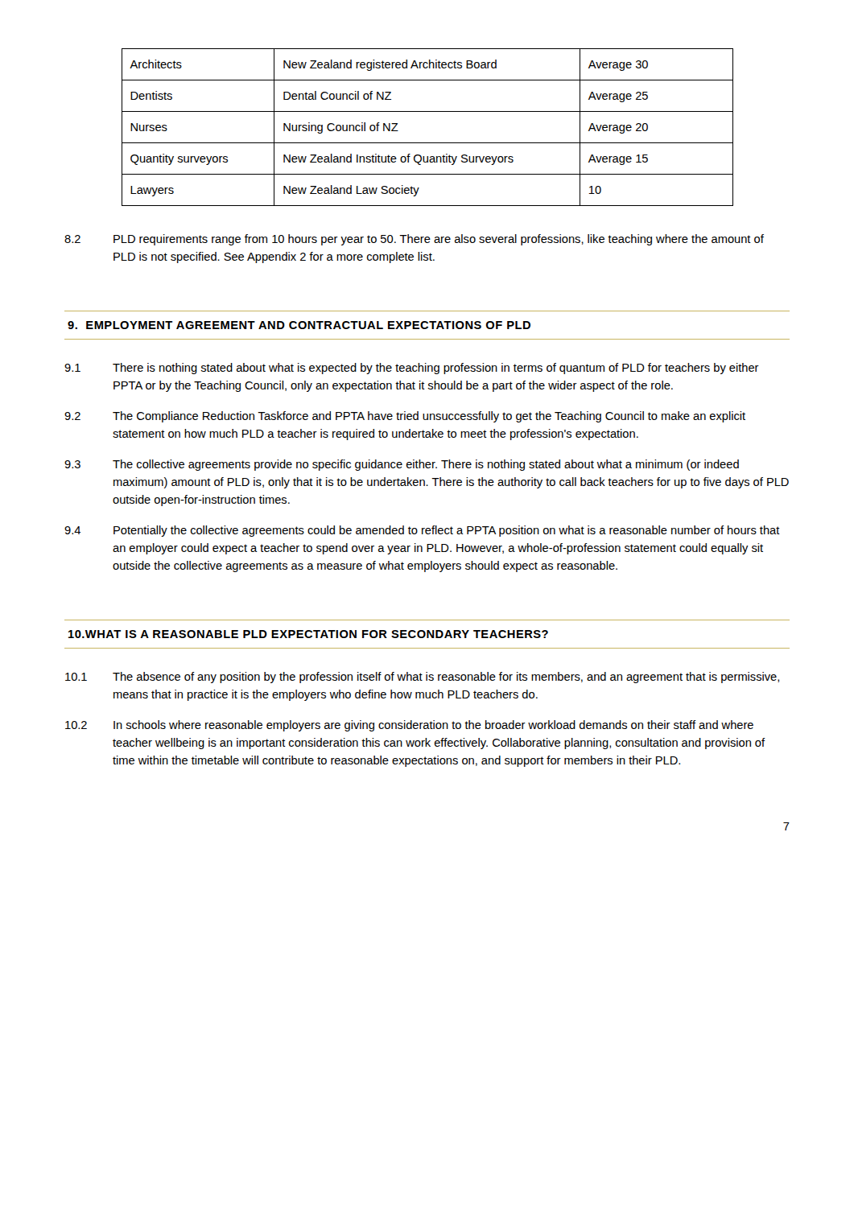| Architects | New Zealand registered Architects Board | Average 30 |
| Dentists | Dental Council of NZ | Average 25 |
| Nurses | Nursing Council of NZ | Average 20 |
| Quantity surveyors | New Zealand Institute of Quantity Surveyors | Average 15 |
| Lawyers | New Zealand Law Society | 10 |
8.2
PLD requirements range from 10 hours per year to 50. There are also several professions, like teaching where the amount of PLD is not specified. See Appendix 2 for a more complete list.
9. EMPLOYMENT AGREEMENT AND CONTRACTUAL EXPECTATIONS OF PLD
9.1
There is nothing stated about what is expected by the teaching profession in terms of quantum of PLD for teachers by either PPTA or by the Teaching Council, only an expectation that it should be a part of the wider aspect of the role.
9.2
The Compliance Reduction Taskforce and PPTA have tried unsuccessfully to get the Teaching Council to make an explicit statement on how much PLD a teacher is required to undertake to meet the profession's expectation.
9.3
The collective agreements provide no specific guidance either. There is nothing stated about what a minimum (or indeed maximum) amount of PLD is, only that it is to be undertaken. There is the authority to call back teachers for up to five days of PLD outside open-for-instruction times.
9.4
Potentially the collective agreements could be amended to reflect a PPTA position on what is a reasonable number of hours that an employer could expect a teacher to spend over a year in PLD. However, a whole-of-profession statement could equally sit outside the collective agreements as a measure of what employers should expect as reasonable.
10.WHAT IS A REASONABLE PLD EXPECTATION FOR SECONDARY TEACHERS?
10.1
The absence of any position by the profession itself of what is reasonable for its members, and an agreement that is permissive, means that in practice it is the employers who define how much PLD teachers do.
10.2
In schools where reasonable employers are giving consideration to the broader workload demands on their staff and where teacher wellbeing is an important consideration this can work effectively. Collaborative planning, consultation and provision of time within the timetable will contribute to reasonable expectations on, and support for members in their PLD.
7